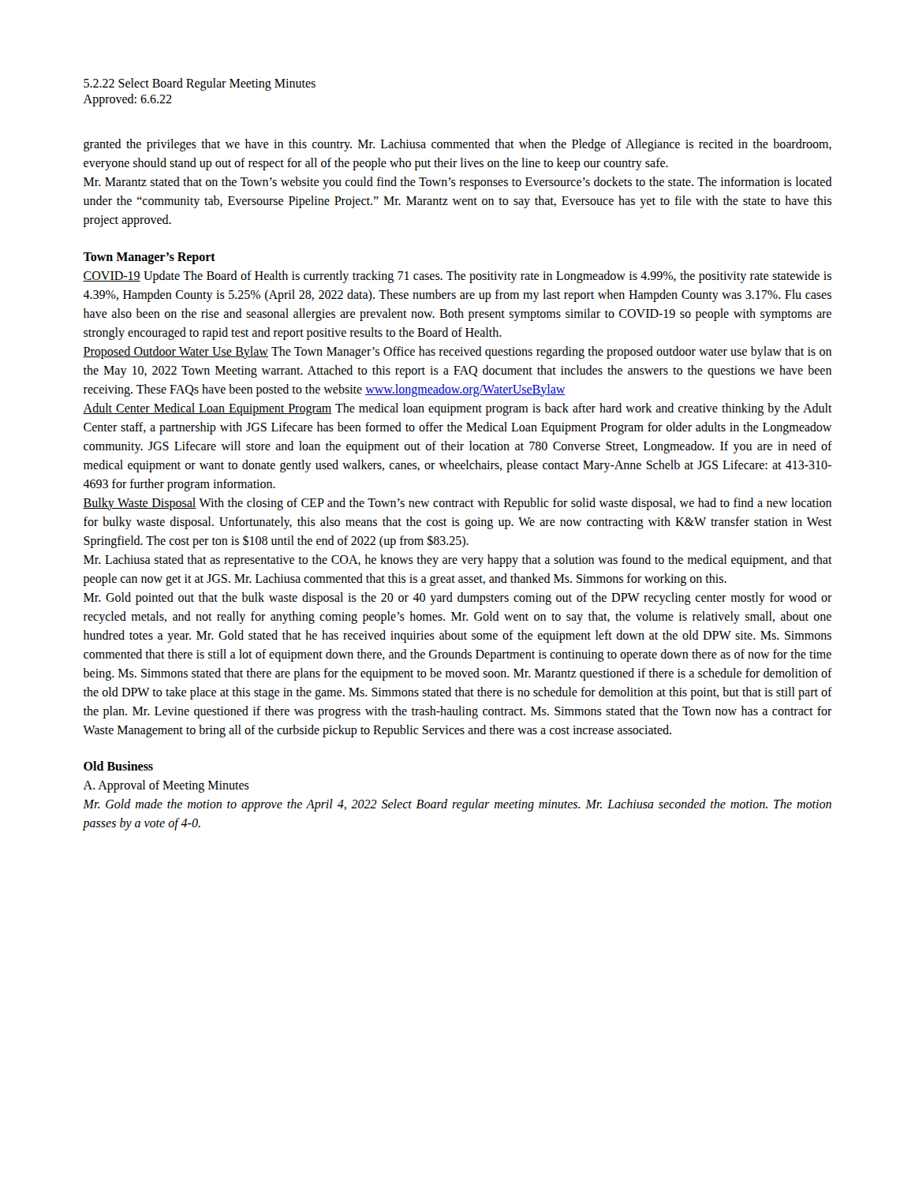5.2.22 Select Board Regular Meeting Minutes
Approved: 6.6.22
granted the privileges that we have in this country. Mr. Lachiusa commented that when the Pledge of Allegiance is recited in the boardroom, everyone should stand up out of respect for all of the people who put their lives on the line to keep our country safe.
Mr. Marantz stated that on the Town’s website you could find the Town’s responses to Eversource’s dockets to the state. The information is located under the “community tab, Eversourse Pipeline Project.” Mr. Marantz went on to say that, Eversouce has yet to file with the state to have this project approved.
Town Manager’s Report
COVID-19 Update The Board of Health is currently tracking 71 cases. The positivity rate in Longmeadow is 4.99%, the positivity rate statewide is 4.39%, Hampden County is 5.25% (April 28, 2022 data). These numbers are up from my last report when Hampden County was 3.17%. Flu cases have also been on the rise and seasonal allergies are prevalent now. Both present symptoms similar to COVID-19 so people with symptoms are strongly encouraged to rapid test and report positive results to the Board of Health.
Proposed Outdoor Water Use Bylaw The Town Manager’s Office has received questions regarding the proposed outdoor water use bylaw that is on the May 10, 2022 Town Meeting warrant. Attached to this report is a FAQ document that includes the answers to the questions we have been receiving. These FAQs have been posted to the website www.longmeadow.org/WaterUseBylaw
Adult Center Medical Loan Equipment Program The medical loan equipment program is back after hard work and creative thinking by the Adult Center staff, a partnership with JGS Lifecare has been formed to offer the Medical Loan Equipment Program for older adults in the Longmeadow community. JGS Lifecare will store and loan the equipment out of their location at 780 Converse Street, Longmeadow. If you are in need of medical equipment or want to donate gently used walkers, canes, or wheelchairs, please contact Mary-Anne Schelb at JGS Lifecare: at 413-310-4693 for further program information.
Bulky Waste Disposal With the closing of CEP and the Town’s new contract with Republic for solid waste disposal, we had to find a new location for bulky waste disposal. Unfortunately, this also means that the cost is going up. We are now contracting with K&W transfer station in West Springfield. The cost per ton is $108 until the end of 2022 (up from $83.25).
Mr. Lachiusa stated that as representative to the COA, he knows they are very happy that a solution was found to the medical equipment, and that people can now get it at JGS. Mr. Lachiusa commented that this is a great asset, and thanked Ms. Simmons for working on this.
Mr. Gold pointed out that the bulk waste disposal is the 20 or 40 yard dumpsters coming out of the DPW recycling center mostly for wood or recycled metals, and not really for anything coming people’s homes. Mr. Gold went on to say that, the volume is relatively small, about one hundred totes a year. Mr. Gold stated that he has received inquiries about some of the equipment left down at the old DPW site. Ms. Simmons commented that there is still a lot of equipment down there, and the Grounds Department is continuing to operate down there as of now for the time being. Ms. Simmons stated that there are plans for the equipment to be moved soon. Mr. Marantz questioned if there is a schedule for demolition of the old DPW to take place at this stage in the game. Ms. Simmons stated that there is no schedule for demolition at this point, but that is still part of the plan. Mr. Levine questioned if there was progress with the trash-hauling contract. Ms. Simmons stated that the Town now has a contract for Waste Management to bring all of the curbside pickup to Republic Services and there was a cost increase associated.
Old Business
A. Approval of Meeting Minutes
Mr. Gold made the motion to approve the April 4, 2022 Select Board regular meeting minutes. Mr. Lachiusa seconded the motion. The motion passes by a vote of 4-0.